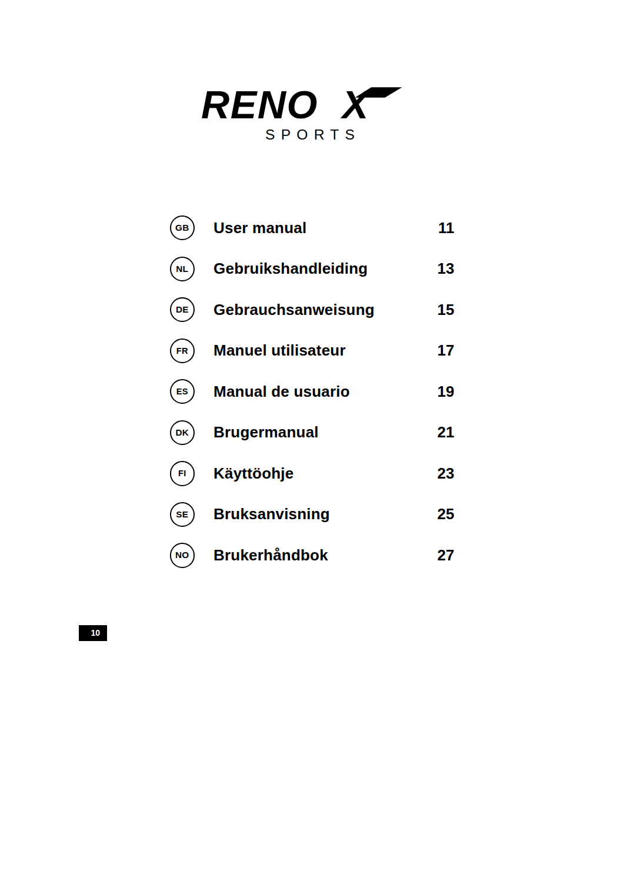RENO X SPORTS
GB
User manual
11
NL
Gebruikshandleiding
13
DE
Gebrauchsanweisung
15
FR
Manuel utilisateur
17
ES
Manual de usuario
19
DK
Brugermanual
21
FI
Käyttöohje
23
SE
Bruksanvisning
25
NO
Brukerhåndbok
27
10